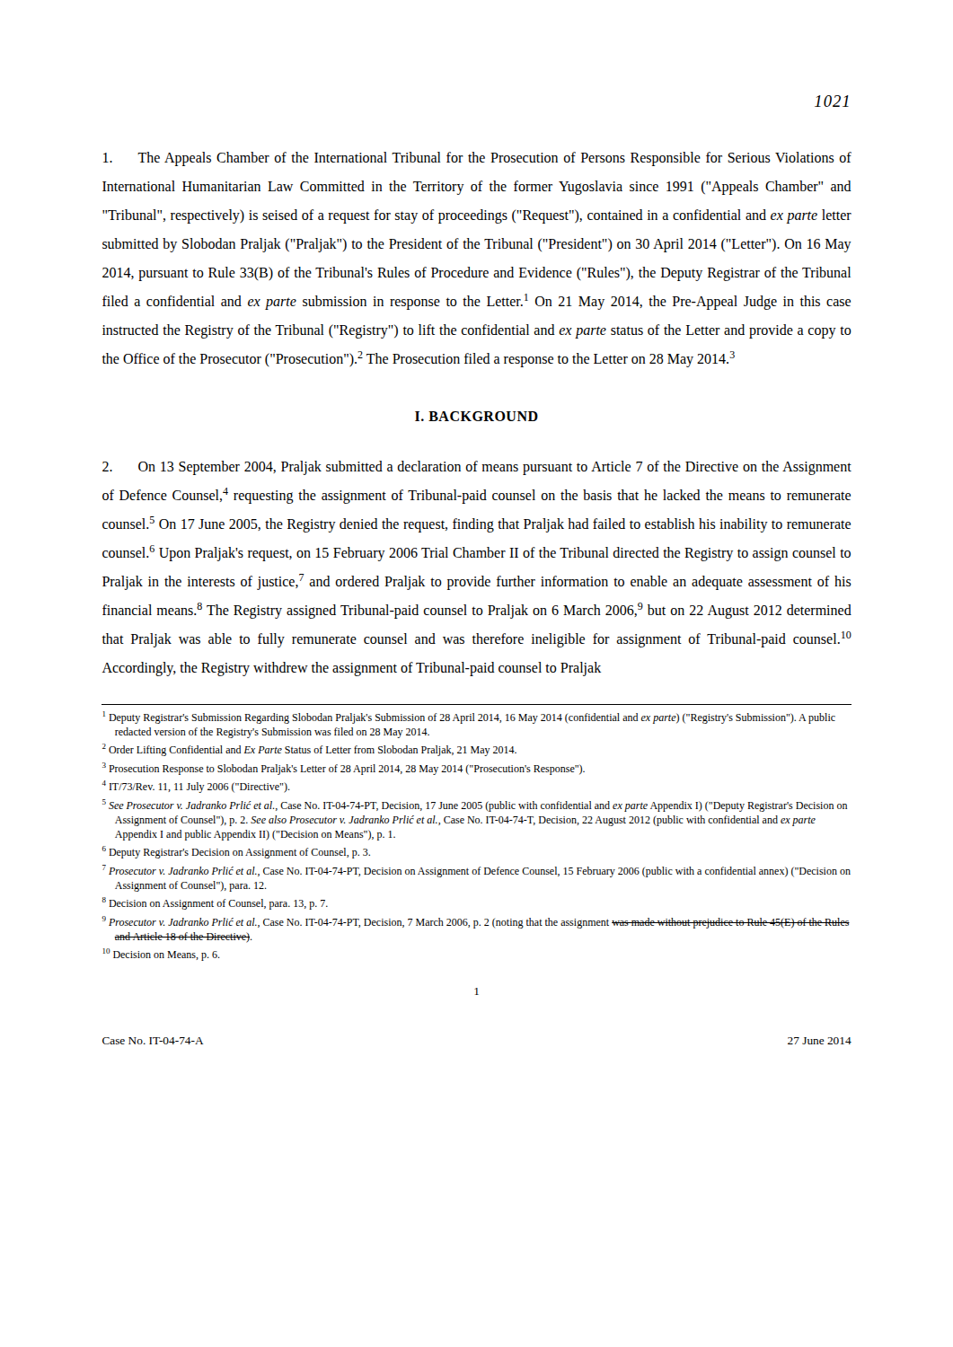1021
1. The Appeals Chamber of the International Tribunal for the Prosecution of Persons Responsible for Serious Violations of International Humanitarian Law Committed in the Territory of the former Yugoslavia since 1991 ("Appeals Chamber" and "Tribunal", respectively) is seised of a request for stay of proceedings ("Request"), contained in a confidential and ex parte letter submitted by Slobodan Praljak ("Praljak") to the President of the Tribunal ("President") on 30 April 2014 ("Letter"). On 16 May 2014, pursuant to Rule 33(B) of the Tribunal's Rules of Procedure and Evidence ("Rules"), the Deputy Registrar of the Tribunal filed a confidential and ex parte submission in response to the Letter.1 On 21 May 2014, the Pre-Appeal Judge in this case instructed the Registry of the Tribunal ("Registry") to lift the confidential and ex parte status of the Letter and provide a copy to the Office of the Prosecutor ("Prosecution").2 The Prosecution filed a response to the Letter on 28 May 2014.3
I. BACKGROUND
2. On 13 September 2004, Praljak submitted a declaration of means pursuant to Article 7 of the Directive on the Assignment of Defence Counsel,4 requesting the assignment of Tribunal-paid counsel on the basis that he lacked the means to remunerate counsel.5 On 17 June 2005, the Registry denied the request, finding that Praljak had failed to establish his inability to remunerate counsel.6 Upon Praljak's request, on 15 February 2006 Trial Chamber II of the Tribunal directed the Registry to assign counsel to Praljak in the interests of justice,7 and ordered Praljak to provide further information to enable an adequate assessment of his financial means.8 The Registry assigned Tribunal-paid counsel to Praljak on 6 March 2006,9 but on 22 August 2012 determined that Praljak was able to fully remunerate counsel and was therefore ineligible for assignment of Tribunal-paid counsel.10 Accordingly, the Registry withdrew the assignment of Tribunal-paid counsel to Praljak
1 Deputy Registrar's Submission Regarding Slobodan Praljak's Submission of 28 April 2014, 16 May 2014 (confidential and ex parte) ("Registry's Submission"). A public redacted version of the Registry's Submission was filed on 28 May 2014.
2 Order Lifting Confidential and Ex Parte Status of Letter from Slobodan Praljak, 21 May 2014.
3 Prosecution Response to Slobodan Praljak's Letter of 28 April 2014, 28 May 2014 ("Prosecution's Response").
4 IT/73/Rev. 11, 11 July 2006 ("Directive").
5 See Prosecutor v. Jadranko Prlić et al., Case No. IT-04-74-PT, Decision, 17 June 2005 (public with confidential and ex parte Appendix I) ("Deputy Registrar's Decision on Assignment of Counsel"), p. 2. See also Prosecutor v. Jadranko Prlić et al., Case No. IT-04-74-T, Decision, 22 August 2012 (public with confidential and ex parte Appendix I and public Appendix II) ("Decision on Means"), p. 1.
6 Deputy Registrar's Decision on Assignment of Counsel, p. 3.
7 Prosecutor v. Jadranko Prlić et al., Case No. IT-04-74-PT, Decision on Assignment of Defence Counsel, 15 February 2006 (public with a confidential annex) ("Decision on Assignment of Counsel"), para. 12.
8 Decision on Assignment of Counsel, para. 13, p. 7.
9 Prosecutor v. Jadranko Prlić et al., Case No. IT-04-74-PT, Decision, 7 March 2006, p. 2 (noting that the assignment was made without prejudice to Rule 45(E) of the Rules and Article 18 of the Directive).
10 Decision on Means, p. 6.
1
Case No. IT-04-74-A 27 June 2014